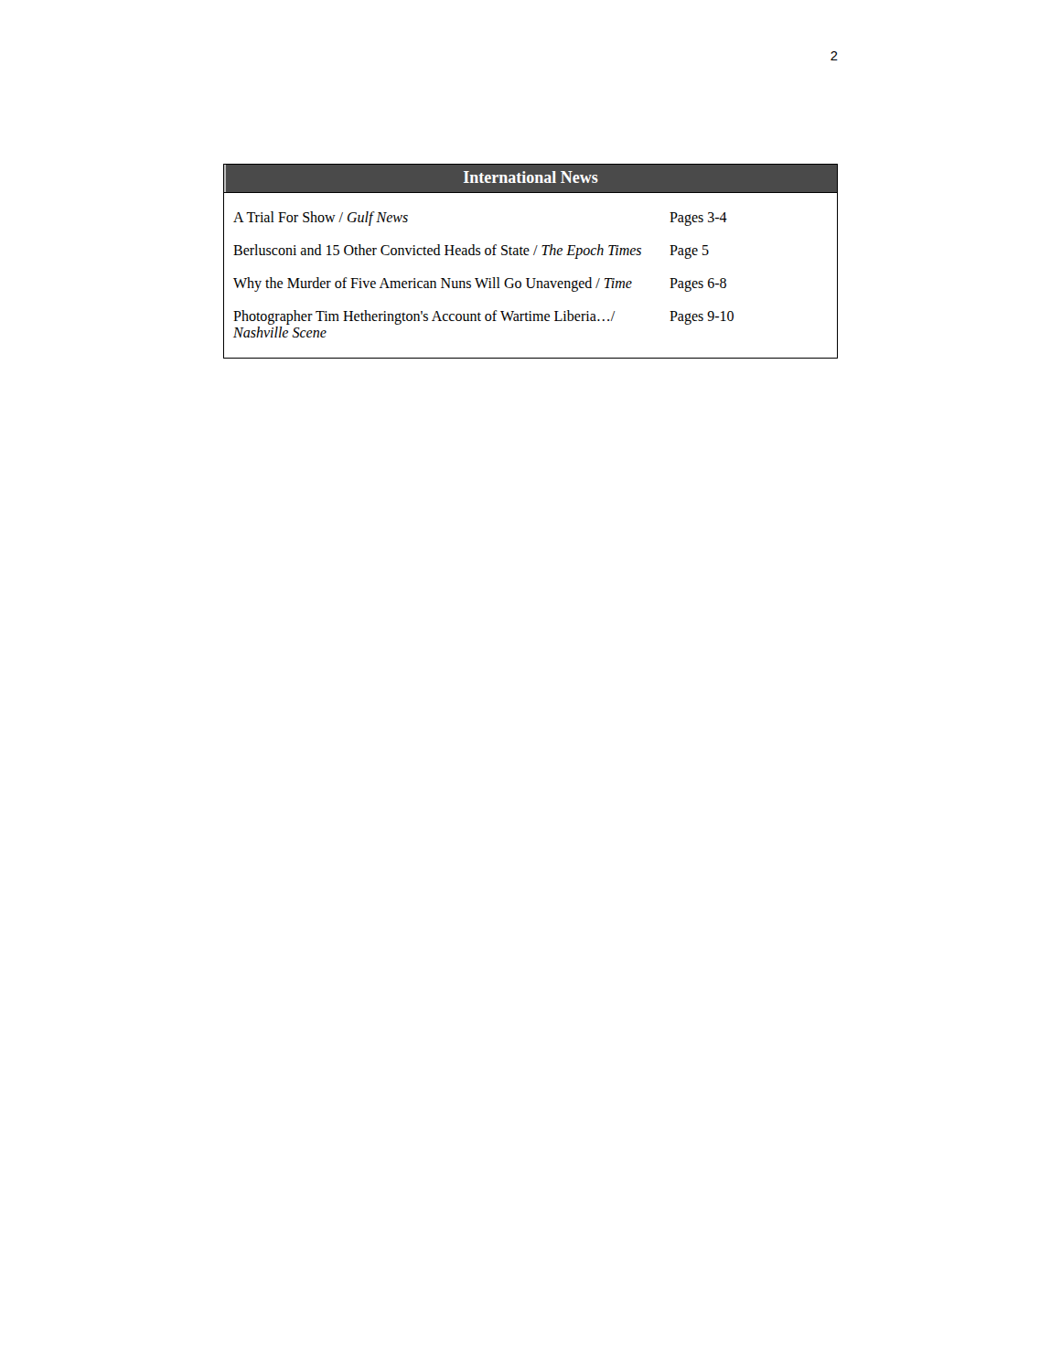2
International News
| A Trial For Show / Gulf News | Pages 3-4 |
| Berlusconi and 15 Other Convicted Heads of State / The Epoch Times | Page 5 |
| Why the Murder of Five American Nuns Will Go Unavenged / Time | Pages 6-8 |
| Photographer Tim Hetherington's Account of Wartime Liberia…/ Nashville Scene | Pages 9-10 |